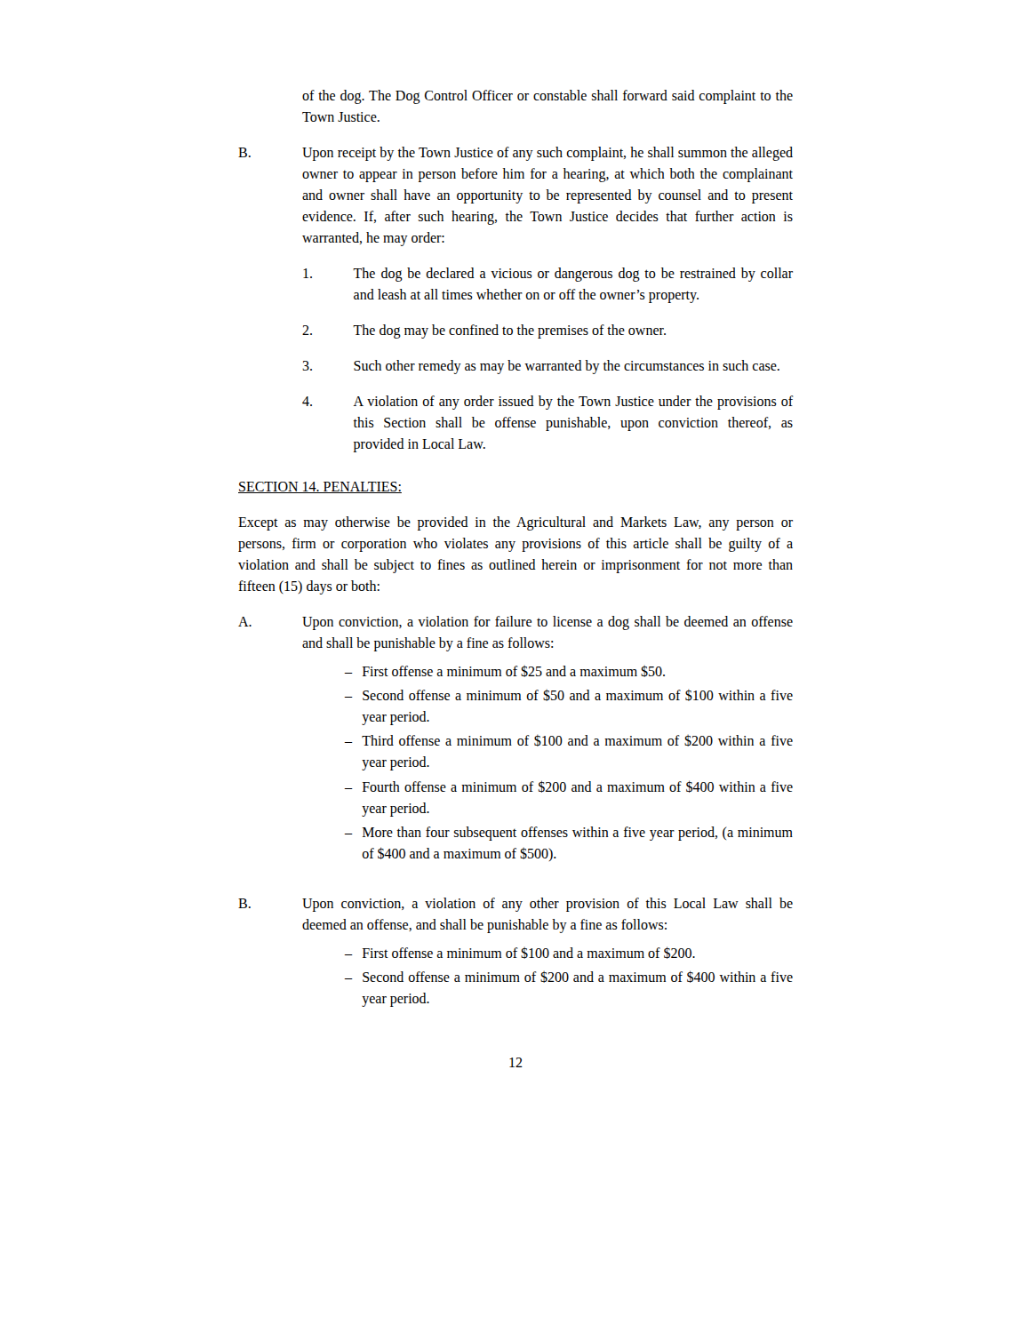of the dog. The Dog Control Officer or constable shall forward said complaint to the Town Justice.
B.
Upon receipt by the Town Justice of any such complaint, he shall summon the alleged owner to appear in person before him for a hearing, at which both the complainant and owner shall have an opportunity to be represented by counsel and to present evidence. If, after such hearing, the Town Justice decides that further action is warranted, he may order:
1.
The dog be declared a vicious or dangerous dog to be restrained by collar and leash at all times whether on or off the owner’s property.
2.
The dog may be confined to the premises of the owner.
3.
Such other remedy as may be warranted by the circumstances in such case.
4.
A violation of any order issued by the Town Justice under the provisions of this Section shall be offense punishable, upon conviction thereof, as provided in Local Law.
SECTION 14. PENALTIES:
Except as may otherwise be provided in the Agricultural and Markets Law, any person or persons, firm or corporation who violates any provisions of this article shall be guilty of a violation and shall be subject to fines as outlined herein or imprisonment for not more than fifteen (15) days or both:
A.
Upon conviction, a violation for failure to license a dog shall be deemed an offense and shall be punishable by a fine as follows:
First offense a minimum of $25 and a maximum $50.
Second offense a minimum of $50 and a maximum of $100 within a five year period.
Third offense a minimum of $100 and a maximum of $200 within a five year period.
Fourth offense a minimum of $200 and a maximum of $400 within a five year period.
More than four subsequent offenses within a five year period, (a minimum of $400 and a maximum of $500).
B.
Upon conviction, a violation of any other provision of this Local Law shall be deemed an offense, and shall be punishable by a fine as follows:
First offense a minimum of $100 and a maximum of $200.
Second offense a minimum of $200 and a maximum of $400 within a five year period.
12